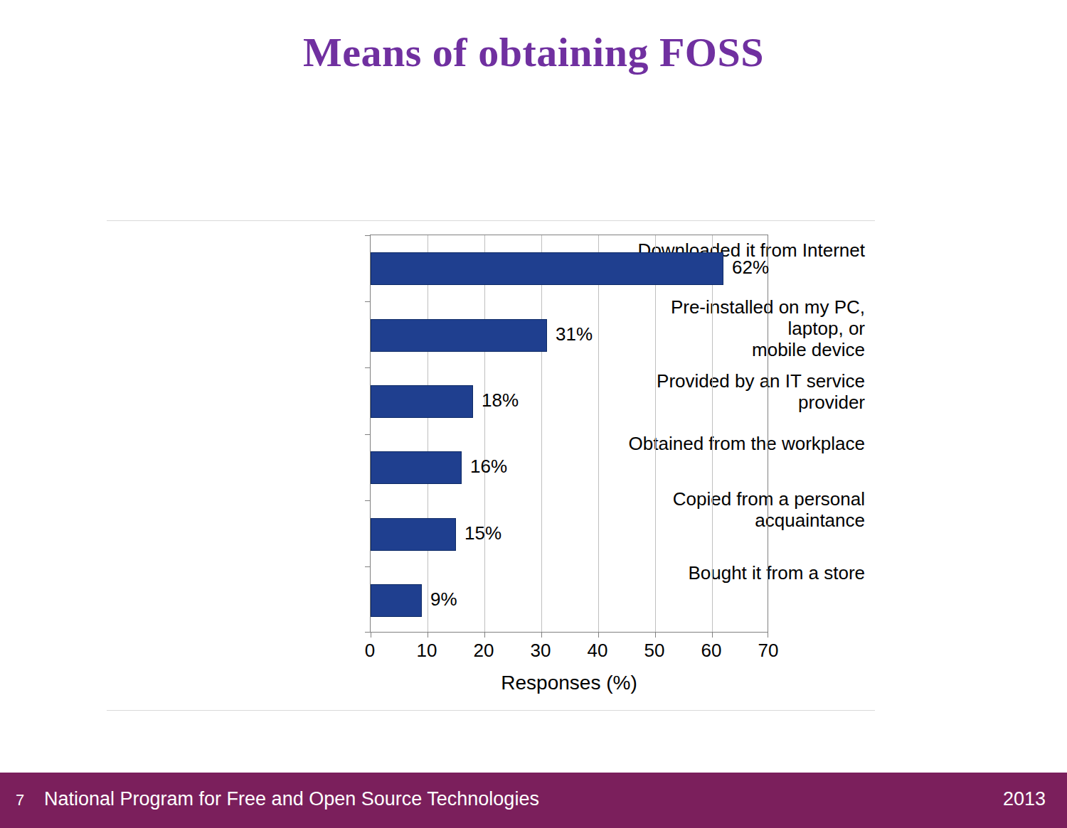Means of obtaining FOSS
Downloaded it from Internet
Pre-installed on my PC, laptop, or
mobile device
Provided by an IT service provider
Obtained from the workplace
Copied from a personal
acquaintance
Bought it from a store
62%
31%
18%
16%
15%
9%
0
10
20
30
40
50
60
70
Responses (%)
7
National Program for Free and Open Source Technologies
2013